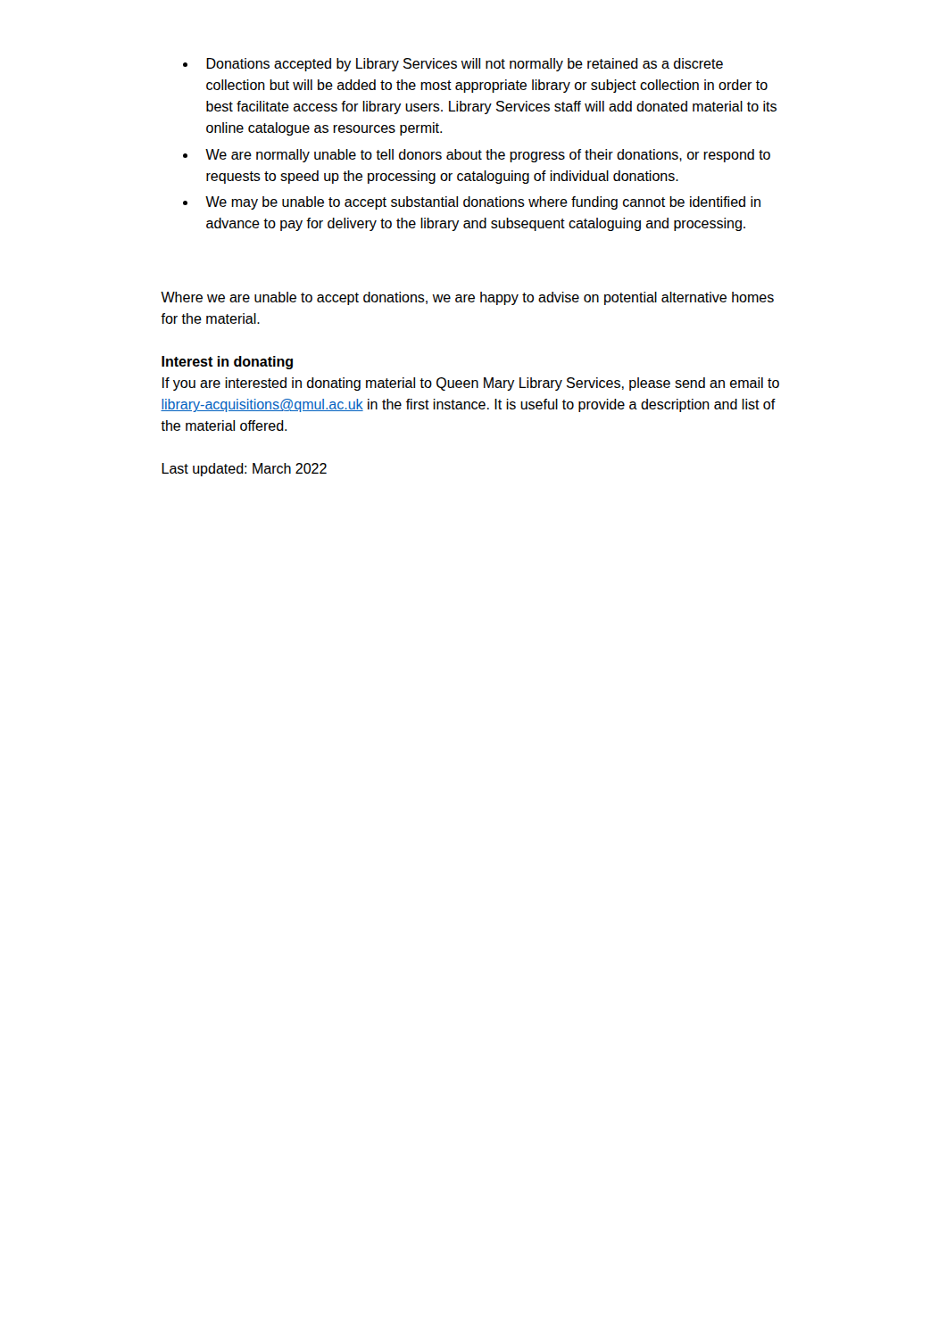Donations accepted by Library Services will not normally be retained as a discrete collection but will be added to the most appropriate library or subject collection in order to best facilitate access for library users. Library Services staff will add donated material to its online catalogue as resources permit.
We are normally unable to tell donors about the progress of their donations, or respond to requests to speed up the processing or cataloguing of individual donations.
We may be unable to accept substantial donations where funding cannot be identified in advance to pay for delivery to the library and subsequent cataloguing and processing.
Where we are unable to accept donations, we are happy to advise on potential alternative homes for the material.
Interest in donating
If you are interested in donating material to Queen Mary Library Services, please send an email to library-acquisitions@qmul.ac.uk in the first instance. It is useful to provide a description and list of the material offered.
Last updated: March 2022